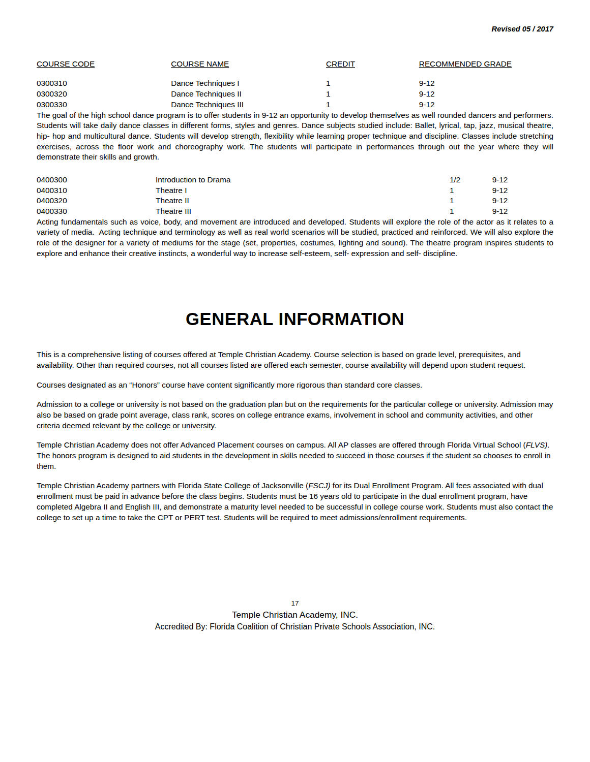Revised 05 / 2017
| COURSE CODE | COURSE NAME | CREDIT | RECOMMENDED GRADE |
| --- | --- | --- | --- |
| 0300310 | Dance Techniques I | 1 | 9-12 |
| 0300320 | Dance Techniques II | 1 | 9-12 |
| 0300330 | Dance Techniques III | 1 | 9-12 |
The goal of the high school dance program is to offer students in 9-12 an opportunity to develop themselves as well rounded dancers and performers. Students will take daily dance classes in different forms, styles and genres. Dance subjects studied include: Ballet, lyrical, tap, jazz, musical theatre, hip- hop and multicultural dance. Students will develop strength, flexibility while learning proper technique and discipline. Classes include stretching exercises, across the floor work and choreography work. The students will participate in performances through out the year where they will demonstrate their skills and growth.
| 0400300 | Introduction to Drama | 1/2 | 9-12 |
| 0400310 | Theatre I | 1 | 9-12 |
| 0400320 | Theatre II | 1 | 9-12 |
| 0400330 | Theatre III | 1 | 9-12 |
Acting fundamentals such as voice, body, and movement are introduced and developed. Students will explore the role of the actor as it relates to a variety of media. Acting technique and terminology as well as real world scenarios will be studied, practiced and reinforced. We will also explore the role of the designer for a variety of mediums for the stage (set, properties, costumes, lighting and sound). The theatre program inspires students to explore and enhance their creative instincts, a wonderful way to increase self-esteem, self- expression and self- discipline.
GENERAL INFORMATION
This is a comprehensive listing of courses offered at Temple Christian Academy. Course selection is based on grade level, prerequisites, and availability. Other than required courses, not all courses listed are offered each semester, course availability will depend upon student request.
Courses designated as an “Honors” course have content significantly more rigorous than standard core classes.
Admission to a college or university is not based on the graduation plan but on the requirements for the particular college or university. Admission may also be based on grade point average, class rank, scores on college entrance exams, involvement in school and community activities, and other criteria deemed relevant by the college or university.
Temple Christian Academy does not offer Advanced Placement courses on campus. All AP classes are offered through Florida Virtual School (FLVS). The honors program is designed to aid students in the development in skills needed to succeed in those courses if the student so chooses to enroll in them.
Temple Christian Academy partners with Florida State College of Jacksonville (FSCJ) for its Dual Enrollment Program. All fees associated with dual enrollment must be paid in advance before the class begins. Students must be 16 years old to participate in the dual enrollment program, have completed Algebra II and English III, and demonstrate a maturity level needed to be successful in college course work. Students must also contact the college to set up a time to take the CPT or PERT test. Students will be required to meet admissions/enrollment requirements.
17
Temple Christian Academy, INC.
Accredited By: Florida Coalition of Christian Private Schools Association, INC.